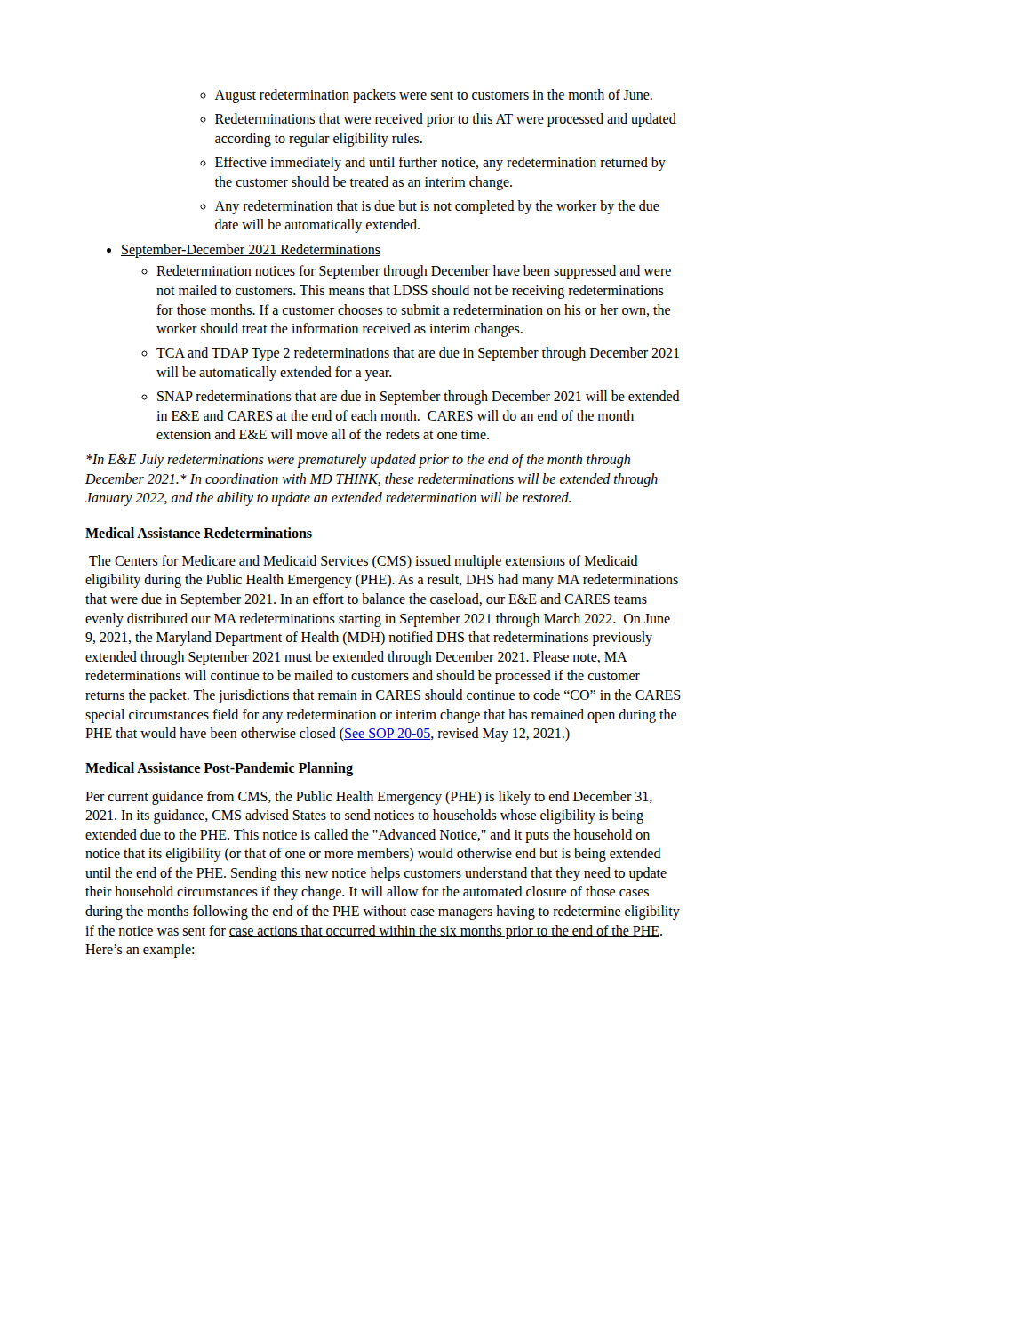August redetermination packets were sent to customers in the month of June.
Redeterminations that were received prior to this AT were processed and updated according to regular eligibility rules.
Effective immediately and until further notice, any redetermination returned by the customer should be treated as an interim change.
Any redetermination that is due but is not completed by the worker by the due date will be automatically extended.
September-December 2021 Redeterminations
Redetermination notices for September through December have been suppressed and were not mailed to customers. This means that LDSS should not be receiving redeterminations for those months. If a customer chooses to submit a redetermination on his or her own, the worker should treat the information received as interim changes.
TCA and TDAP Type 2 redeterminations that are due in September through December 2021 will be automatically extended for a year.
SNAP redeterminations that are due in September through December 2021 will be extended in E&E and CARES at the end of each month. CARES will do an end of the month extension and E&E will move all of the redets at one time.
*In E&E July redeterminations were prematurely updated prior to the end of the month through December 2021.* In coordination with MD THINK, these redeterminations will be extended through January 2022, and the ability to update an extended redetermination will be restored.
Medical Assistance Redeterminations
The Centers for Medicare and Medicaid Services (CMS) issued multiple extensions of Medicaid eligibility during the Public Health Emergency (PHE). As a result, DHS had many MA redeterminations that were due in September 2021. In an effort to balance the caseload, our E&E and CARES teams evenly distributed our MA redeterminations starting in September 2021 through March 2022. On June 9, 2021, the Maryland Department of Health (MDH) notified DHS that redeterminations previously extended through September 2021 must be extended through December 2021. Please note, MA redeterminations will continue to be mailed to customers and should be processed if the customer returns the packet. The jurisdictions that remain in CARES should continue to code “CO” in the CARES special circumstances field for any redetermination or interim change that has remained open during the PHE that would have been otherwise closed (See SOP 20-05, revised May 12, 2021.)
Medical Assistance Post-Pandemic Planning
Per current guidance from CMS, the Public Health Emergency (PHE) is likely to end December 31, 2021. In its guidance, CMS advised States to send notices to households whose eligibility is being extended due to the PHE. This notice is called the "Advanced Notice," and it puts the household on notice that its eligibility (or that of one or more members) would otherwise end but is being extended until the end of the PHE. Sending this new notice helps customers understand that they need to update their household circumstances if they change. It will allow for the automated closure of those cases during the months following the end of the PHE without case managers having to redetermine eligibility if the notice was sent for case actions that occurred within the six months prior to the end of the PHE. Here’s an example: